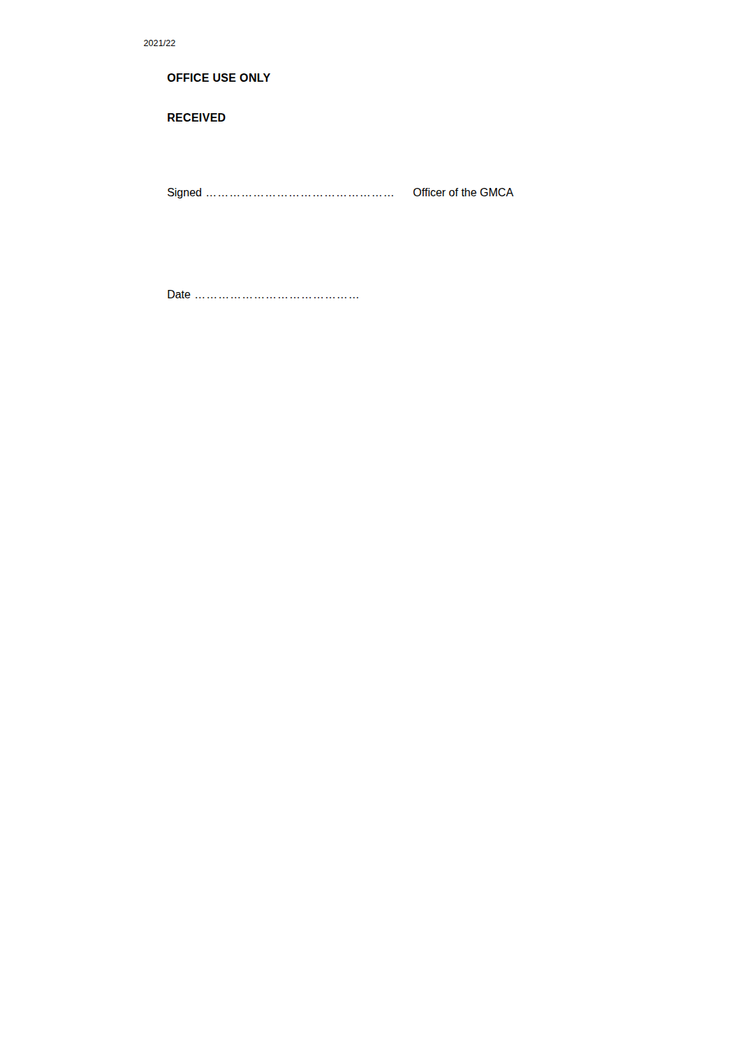2021/22
OFFICE USE ONLY
RECEIVED
Signed ………………………………………… Officer of the GMCA
Date ……………………………………